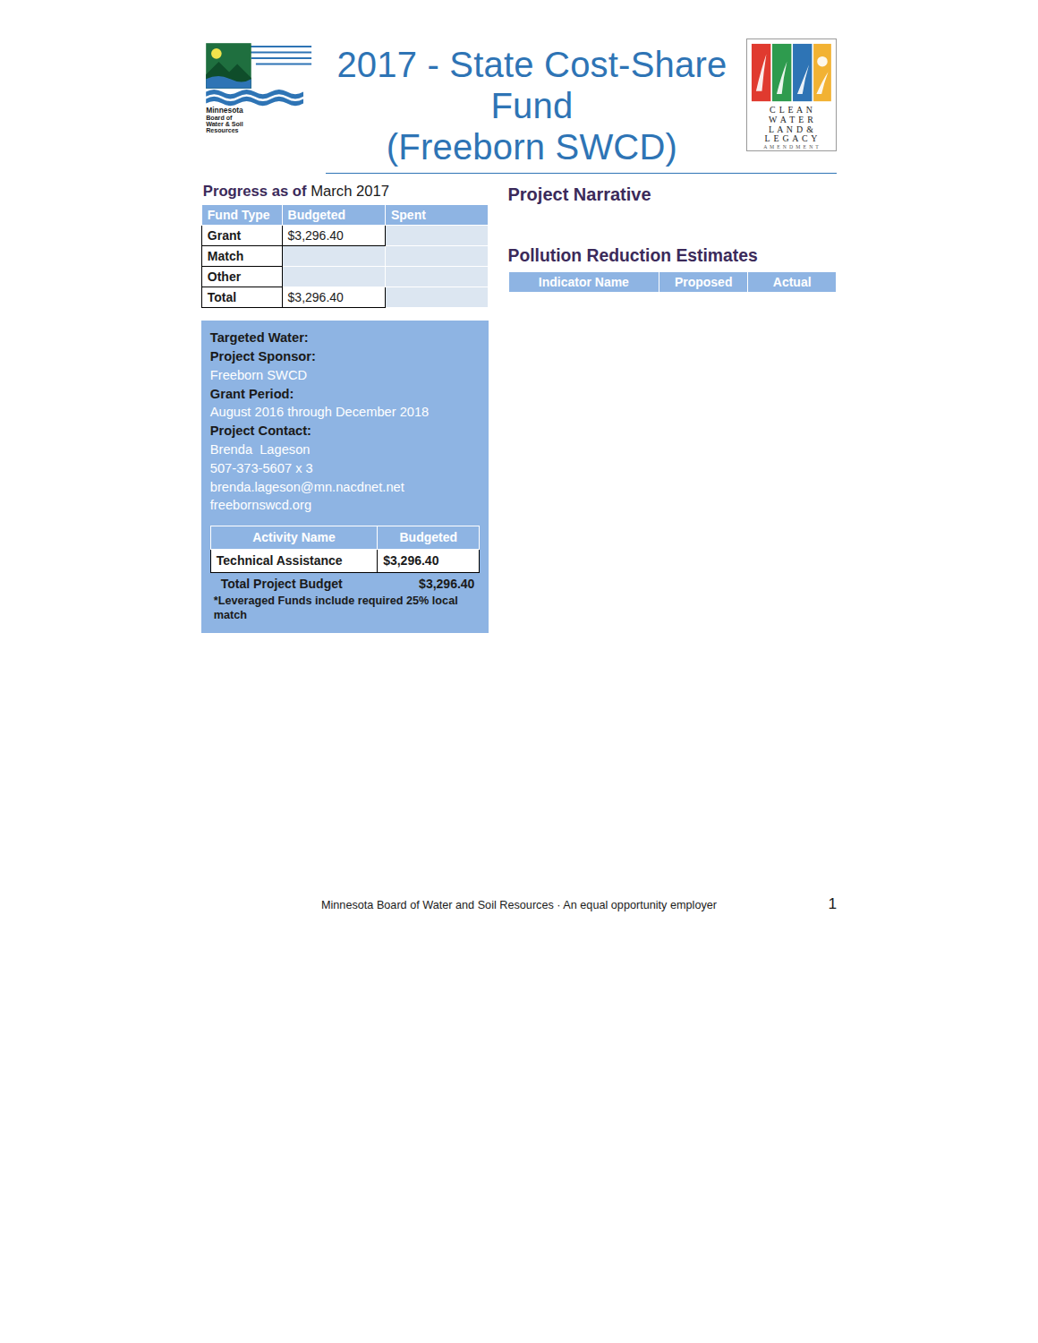Minnesota Board of Water & Soil Resources
2017 - State Cost-Share Fund
(Freeborn SWCD)
C L E A N W A T E R L A N D & L E G A C Y A M E N D M E N T
Progress as of March 2017
| Fund Type | Budgeted | Spent |
| --- | --- | --- |
| Grant | $3,296.40 | |
| Match | | |
| Other | | |
| Total | $3,296.40 | |
Targeted Water:
Project Sponsor:
Freeborn SWCD
Grant Period:
August 2016 through December 2018
Project Contact:
Brenda Lageson
507-373-5607 x 3
brenda.lageson@mn.nacdnet.net
freebornswcd.org
| Activity Name | Budgeted |
| --- | --- |
| Technical Assistance | $3,296.40 |
Total Project Budget $3,296.40
*Leveraged Funds include required 25% local match
Project Narrative
Pollution Reduction Estimates
| Indicator Name | Proposed | Actual |
| --- | --- | --- |
Minnesota Board of Water and Soil Resources · An equal opportunity employer
1